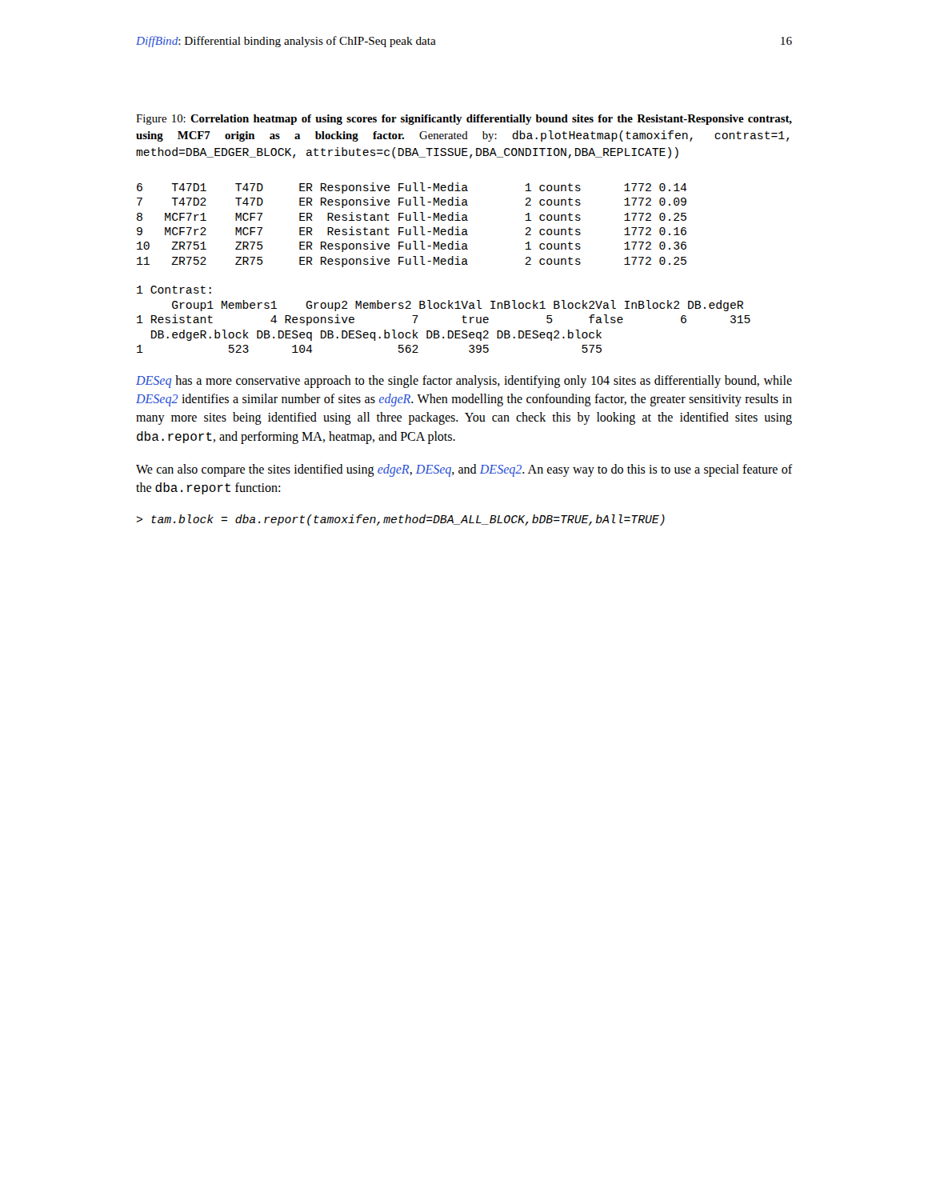DiffBind: Differential binding analysis of ChIP-Seq peak data
16
Figure 10: Correlation heatmap of using scores for significantly differentially bound sites for the Resistant-Responsive contrast, using MCF7 origin as a blocking factor. Generated by: dba.plotHeatmap(tamoxifen, contrast=1, method=DBA_EDGER_BLOCK, attributes=c(DBA_TISSUE,DBA_CONDITION,DBA_REPLICATE))
6    T47D1    T47D     ER Responsive Full-Media        1 counts      1772 0.14
7    T47D2    T47D     ER Responsive Full-Media        2 counts      1772 0.09
8   MCF7r1    MCF7     ER  Resistant Full-Media        1 counts      1772 0.25
9   MCF7r2    MCF7     ER  Resistant Full-Media        2 counts      1772 0.16
10   ZR751    ZR75     ER Responsive Full-Media        1 counts      1772 0.36
11   ZR752    ZR75     ER Responsive Full-Media        2 counts      1772 0.25

1 Contrast:
     Group1 Members1    Group2 Members2 Block1Val InBlock1 Block2Val InBlock2 DB.edgeR
1 Resistant        4 Responsive        7      true        5     false        6      315
  DB.edgeR.block DB.DESeq DB.DESeq.block DB.DESeq2 DB.DESeq2.block
1            523      104            562       395             575
DESeq has a more conservative approach to the single factor analysis, identifying only 104 sites as differentially bound, while DESeq2 identifies a similar number of sites as edgeR. When modelling the confounding factor, the greater sensitivity results in many more sites being identified using all three packages. You can check this by looking at the identified sites using dba.report, and performing MA, heatmap, and PCA plots.
We can also compare the sites identified using edgeR, DESeq, and DESeq2. An easy way to do this is to use a special feature of the dba.report function:
> tam.block = dba.report(tamoxifen,method=DBA_ALL_BLOCK,bDB=TRUE,bAll=TRUE)